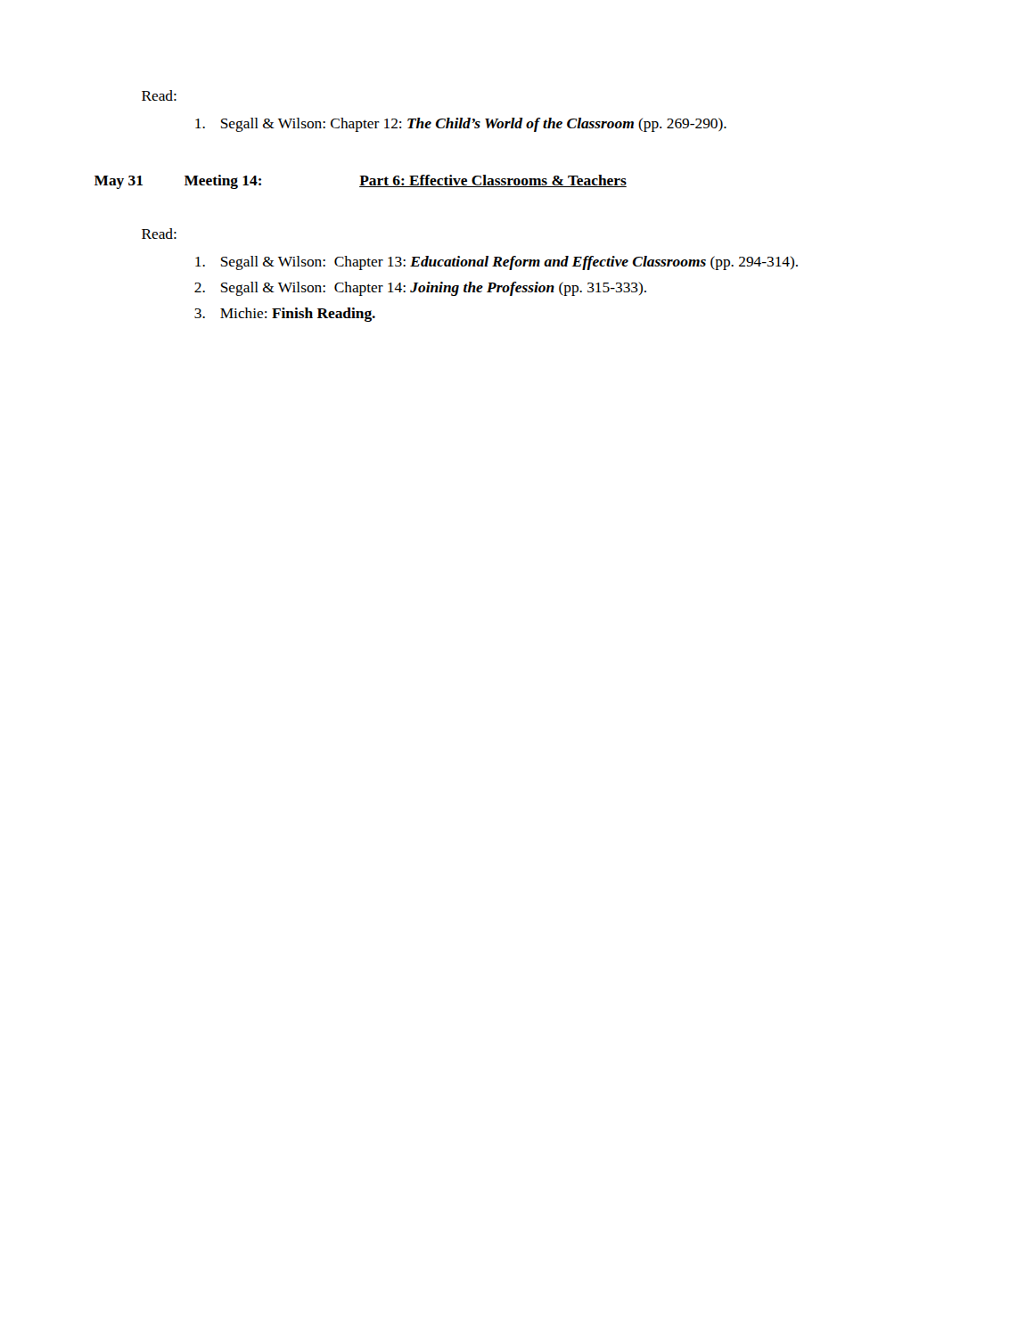Read:
Segall & Wilson: Chapter 12: The Child’s World of the Classroom (pp. 269-290).
May 31 Meeting 14: Part 6: Effective Classrooms & Teachers
Read:
Segall & Wilson: Chapter 13: Educational Reform and Effective Classrooms (pp. 294-314).
Segall & Wilson: Chapter 14: Joining the Profession (pp. 315-333).
Michie: Finish Reading.